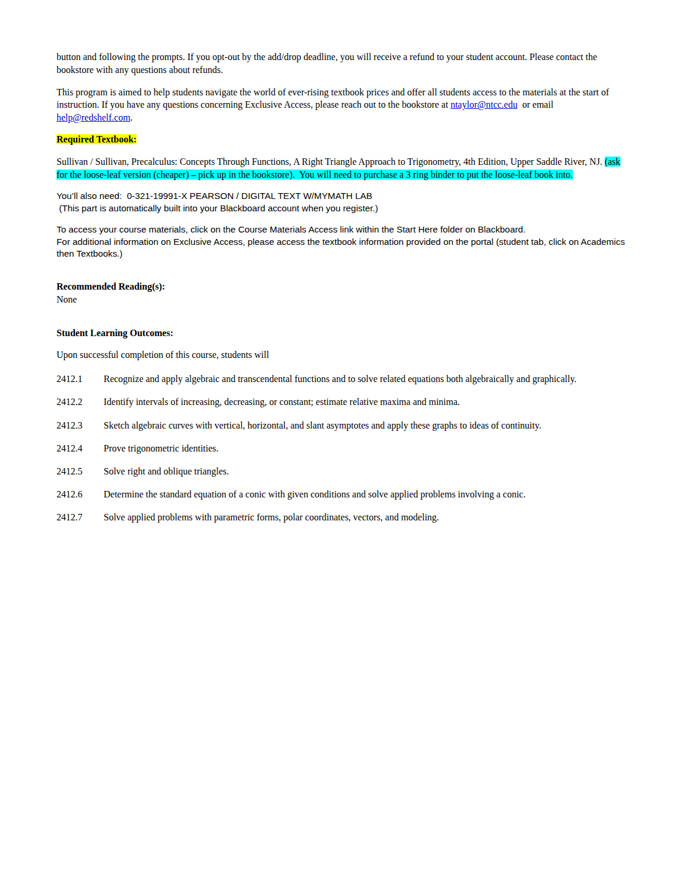button and following the prompts. If you opt-out by the add/drop deadline, you will receive a refund to your student account. Please contact the bookstore with any questions about refunds.
This program is aimed to help students navigate the world of ever-rising textbook prices and offer all students access to the materials at the start of instruction. If you have any questions concerning Exclusive Access, please reach out to the bookstore at ntaylor@ntcc.edu or email help@redshelf.com.
Required Textbook:
Sullivan / Sullivan, Precalculus: Concepts Through Functions, A Right Triangle Approach to Trigonometry, 4th Edition, Upper Saddle River, NJ. (ask for the loose-leaf version (cheaper) – pick up in the bookstore). You will need to purchase a 3 ring binder to put the loose-leaf book into.
You’ll also need: 0-321-19991-X PEARSON / DIGITAL TEXT W/MYMATH LAB
(This part is automatically built into your Blackboard account when you register.)
To access your course materials, click on the Course Materials Access link within the Start Here folder on Blackboard.
For additional information on Exclusive Access, please access the textbook information provided on the portal (student tab, click on Academics then Textbooks.)
Recommended Reading(s):
None
Student Learning Outcomes:
Upon successful completion of this course, students will
2412.1
Recognize and apply algebraic and transcendental functions and to solve related equations both algebraically and graphically.
2412.2
Identify intervals of increasing, decreasing, or constant; estimate relative maxima and minima.
2412.3
Sketch algebraic curves with vertical, horizontal, and slant asymptotes and apply these graphs to ideas of continuity.
2412.4
Prove trigonometric identities.
2412.5
Solve right and oblique triangles.
2412.6
Determine the standard equation of a conic with given conditions and solve applied problems involving a conic.
2412.7
Solve applied problems with parametric forms, polar coordinates, vectors, and modeling.